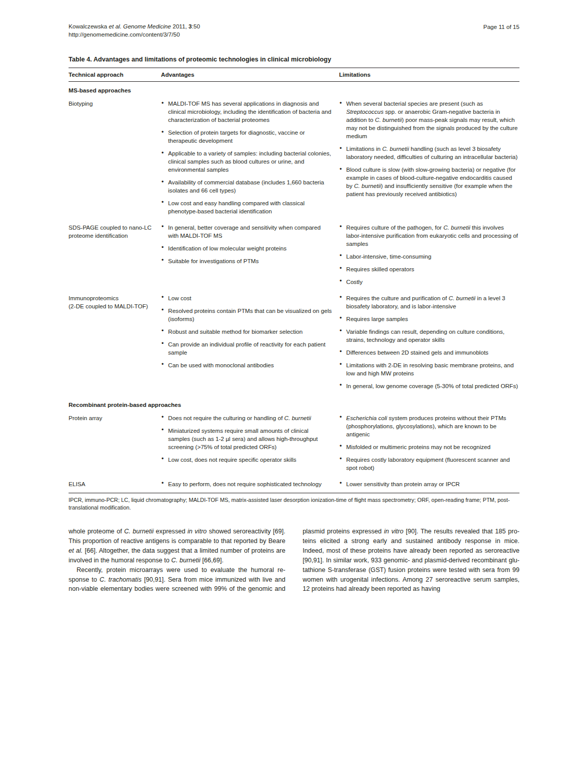Kowalczewska et al. Genome Medicine 2011, 3:50
http://genomemedicine.com/content/3/7/50
Page 11 of 15
Table 4. Advantages and limitations of proteomic technologies in clinical microbiology
| Technical approach | Advantages | Limitations |
| --- | --- | --- |
| MS-based approaches |
| Biotyping | MALDI-TOF MS has several applications in diagnosis and clinical microbiology, including the identification of bacteria and characterization of bacterial proteomes Selection of protein targets for diagnostic, vaccine or therapeutic development Applicable to a variety of samples: including bacterial colonies, clinical samples such as blood cultures or urine, and environmental samples Availability of commercial database (includes 1,660 bacteria isolates and 66 cell types) Low cost and easy handling compared with classical phenotype-based bacterial identification | When several bacterial species are present (such as Streptococcus spp. or anaerobic Gram-negative bacteria in addition to C. burnetii ) poor mass-peak signals may result, which may not be distinguished from the signals produced by the culture medium Limitations in C. burnetii handling (such as level 3 biosafety laboratory needed, difficulties of culturing an intracellular bacteria) Blood culture is slow (with slow-growing bacteria) or negative (for example in cases of blood-culture-negative endocarditis caused by C. burnetii ) and insufficiently sensitive (for example when the patient has previously received antibiotics) |
| SDS-PAGE coupled to nano-LC proteome identification | In general, better coverage and sensitivity when compared with MALDI-TOF MS Identification of low molecular weight proteins Suitable for investigations of PTMs | Requires culture of the pathogen, for C. burnetii this involves labor-intensive purification from eukaryotic cells and processing of samples Labor-intensive, time-consuming Requires skilled operators Costly |
| Immunoproteomics (2-DE coupled to MALDI-TOF) | Low cost Resolved proteins contain PTMs that can be visualized on gels (isoforms) Robust and suitable method for biomarker selection Can provide an individual profile of reactivity for each patient sample Can be used with monoclonal antibodies | Requires the culture and purification of C. burnetii in a level 3 biosafety laboratory, and is labor-intensive Requires large samples Variable findings can result, depending on culture conditions, strains, technology and operator skills Differences between 2D stained gels and immunoblots Limitations with 2-DE in resolving basic membrane proteins, and low and high MW proteins In general, low genome coverage (5-30% of total predicted ORFs) |
| Recombinant protein-based approaches |
| Protein array | Does not require the culturing or handling of C. burnetii Miniaturized systems require small amounts of clinical samples (such as 1-2 µl sera) and allows high-throughput screening (>75% of total predicted ORFs) Low cost, does not require specific operator skills | Escherichia coli system produces proteins without their PTMs (phosphorylations, glycosylations), which are known to be antigenic Misfolded or multimeric proteins may not be recognized Requires costly laboratory equipment (fluorescent scanner and spot robot) |
| ELISA | Easy to perform, does not require sophisticated technology | Lower sensitivity than protein array or IPCR |
IPCR, immuno-PCR; LC, liquid chromatography; MALDI-TOF MS, matrix-assisted laser desorption ionization-time of flight mass spectrometry; ORF, open-reading frame; PTM, post-translational modification.
whole proteome of C. burnetii expressed in vitro showed seroreactivity [69]. This proportion of reactive antigens is comparable to that reported by Beare et al. [66]. Altogether, the data suggest that a limited number of proteins are involved in the humoral response to C. burnetii [66,69].
Recently, protein microarrays were used to evaluate the humoral response to C. trachomatis [90,91]. Sera from mice immunized with live and non-viable elementary bodies were screened with 99% of the genomic and plasmid proteins expressed in vitro [90]. The results revealed that 185 proteins elicited a strong early and sustained antibody response in mice. Indeed, most of these proteins have already been reported as seroreactive [90,91]. In similar work, 933 genomic- and plasmid-derived recombinant glutathione S-transferase (GST) fusion proteins were tested with sera from 99 women with urogenital infections. Among 27 seroreactive serum samples, 12 proteins had already been reported as having